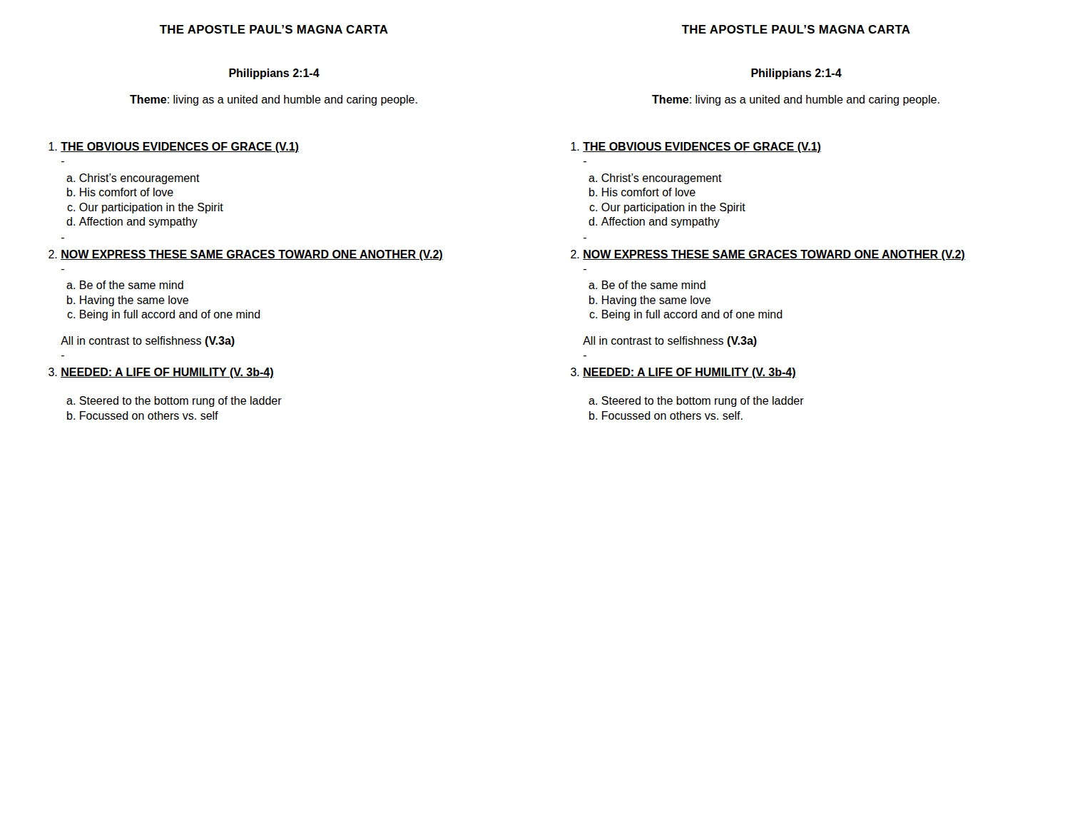THE APOSTLE PAUL’S MAGNA CARTA
Philippians 2:1-4
Theme: living as a united and humble and caring people.
THE OBVIOUS EVIDENCES OF GRACE (V.1) -
Christ’s encouragement
His comfort of love
Our participation in the Spirit
Affection and sympathy
-
NOW EXPRESS THESE SAME GRACES TOWARD ONE ANOTHER (V.2) -
Be of the same mind
Having the same love
Being in full accord and of one mind
All in contrast to selfishness (V.3a)
-
NEEDED: A LIFE OF HUMILITY (V. 3b-4)
Steered to the bottom rung of the ladder
Focussed on others vs. self
THE APOSTLE PAUL’S MAGNA CARTA
Philippians 2:1-4
Theme: living as a united and humble and caring people.
THE OBVIOUS EVIDENCES OF GRACE (V.1) -
Christ’s encouragement
His comfort of love
Our participation in the Spirit
Affection and sympathy
-
NOW EXPRESS THESE SAME GRACES TOWARD ONE ANOTHER (V.2) -
Be of the same mind
Having the same love
Being in full accord and of one mind
All in contrast to selfishness (V.3a)
-
NEEDED: A LIFE OF HUMILITY (V. 3b-4)
Steered to the bottom rung of the ladder
Focussed on others vs. self.